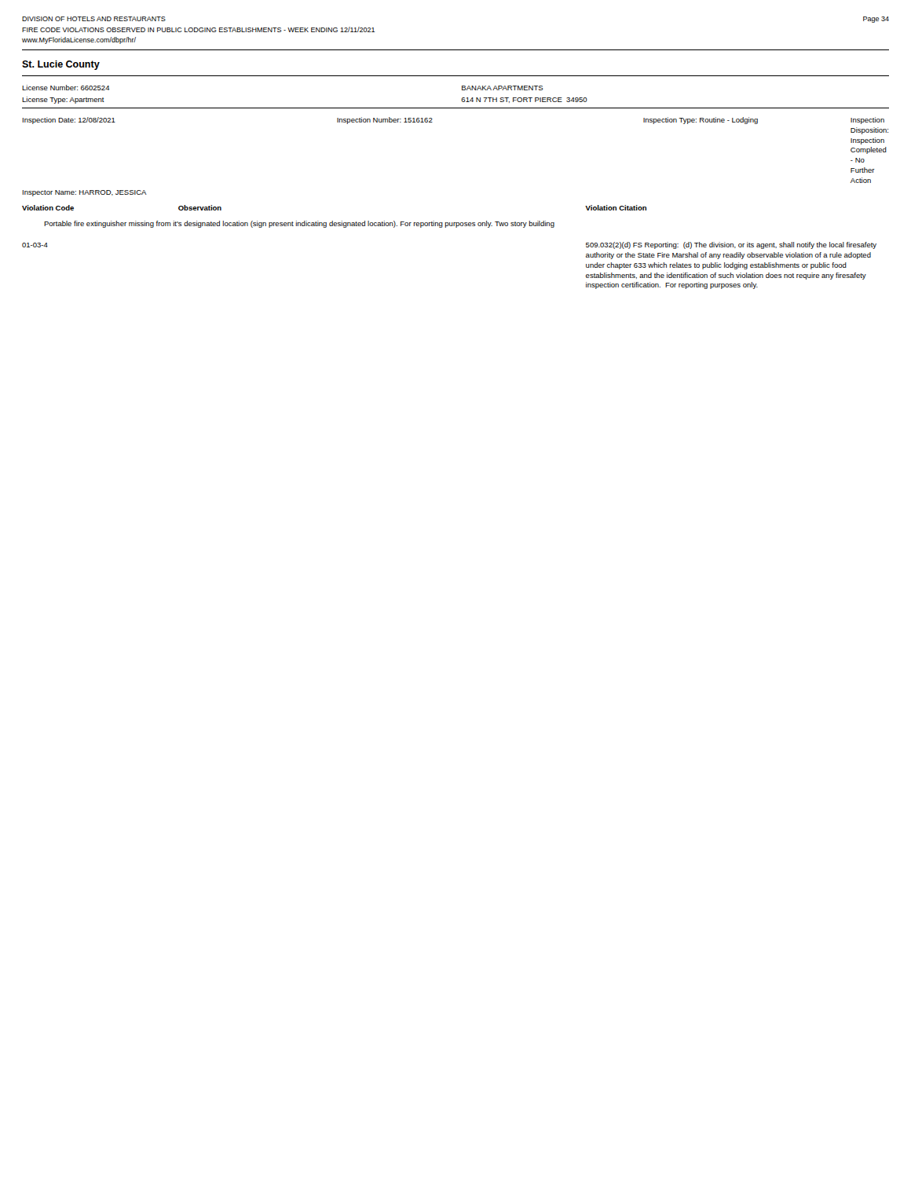DIVISION OF HOTELS AND RESTAURANTS
FIRE CODE VIOLATIONS OBSERVED IN PUBLIC LODGING ESTABLISHMENTS - WEEK ENDING 12/11/2021
www.MyFloridaLicense.com/dbpr/hr/
Page 34
St. Lucie County
| License Number: 6602524 | BANAKA APARTMENTS |
| License Type: Apartment | 614 N 7TH ST, FORT PIERCE 34950 |
| Inspection Date: 12/08/2021 | Inspection Number: 1516162 | Inspection Type: Routine - Lodging | Inspection Disposition: Inspection Completed - No Further Action |
| Inspector Name: HARROD, JESSICA | | | |
Violation Code
Observation
Violation Citation
Portable fire extinguisher missing from it's designated location (sign present indicating designated location). For reporting purposes only. Two story building
01-03-4
509.032(2)(d) FS Reporting: (d) The division, or its agent, shall notify the local firesafety authority or the State Fire Marshal of any readily observable violation of a rule adopted under chapter 633 which relates to public lodging establishments or public food establishments, and the identification of such violation does not require any firesafety inspection certification. For reporting purposes only.